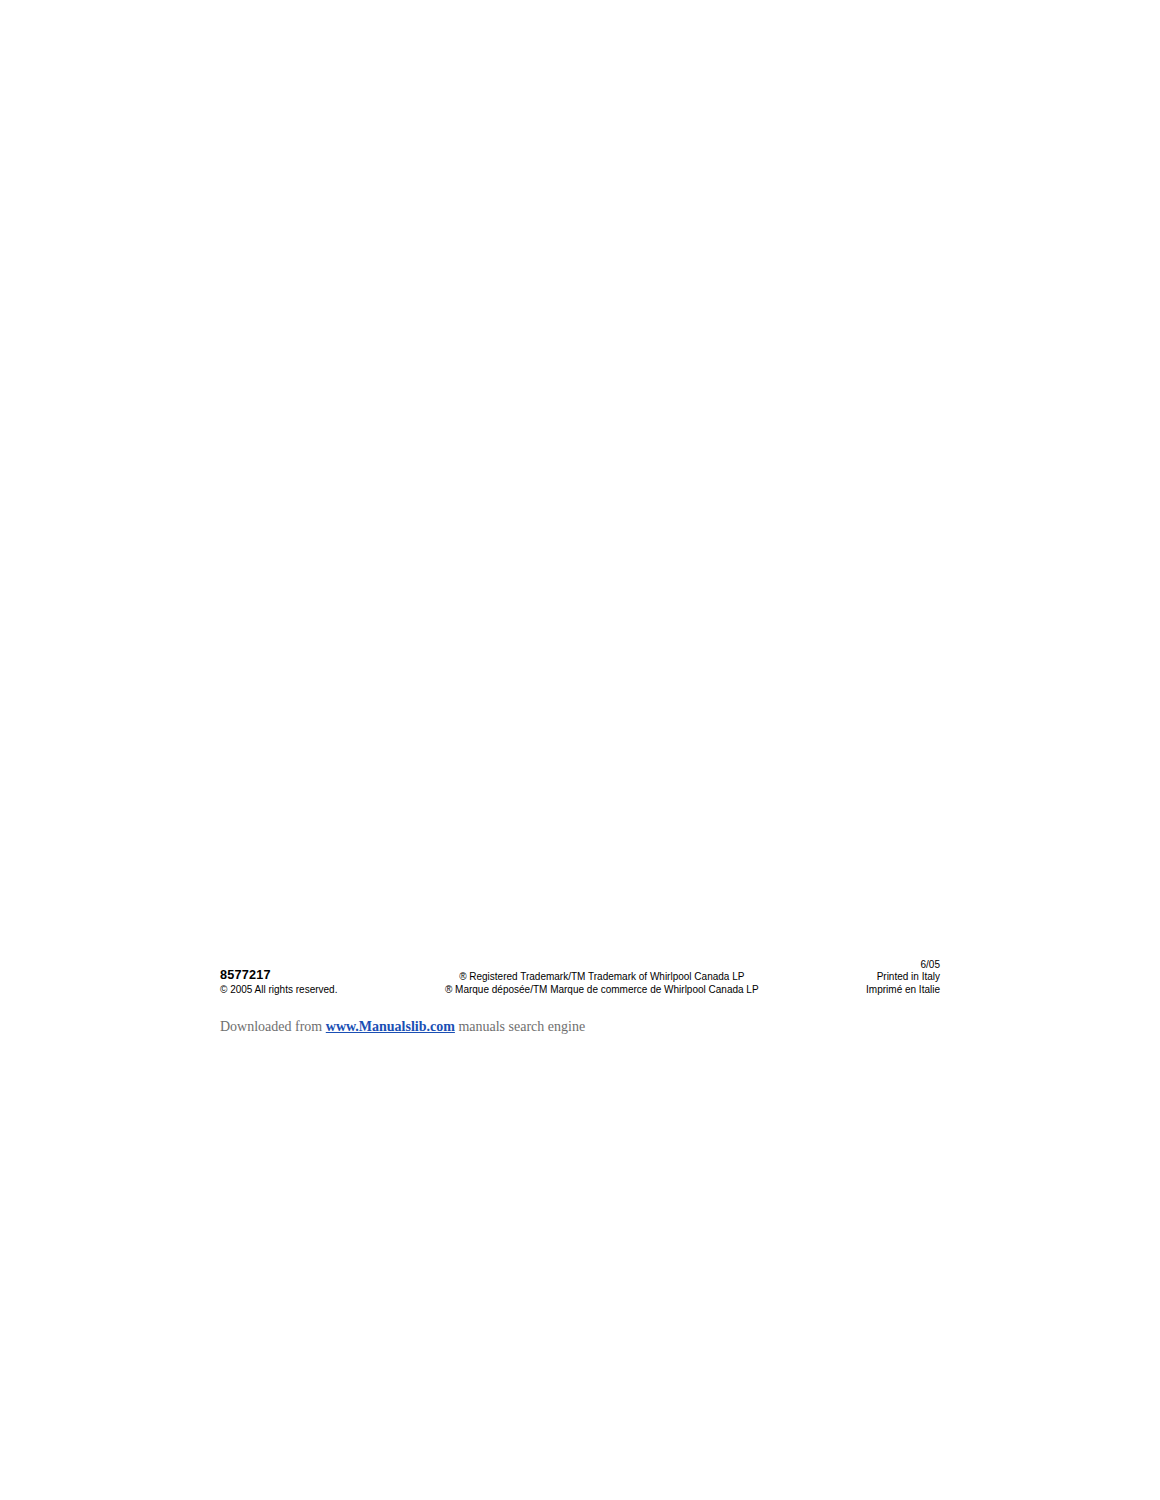8577217
© 2005 All rights reserved.
® Registered Trademark/TM Trademark of Whirlpool Canada LP
® Marque déposée/TM Marque de commerce de Whirlpool Canada LP
6/05
Printed in Italy
Imprimé en Italie
Downloaded from www.Manualslib.com manuals search engine